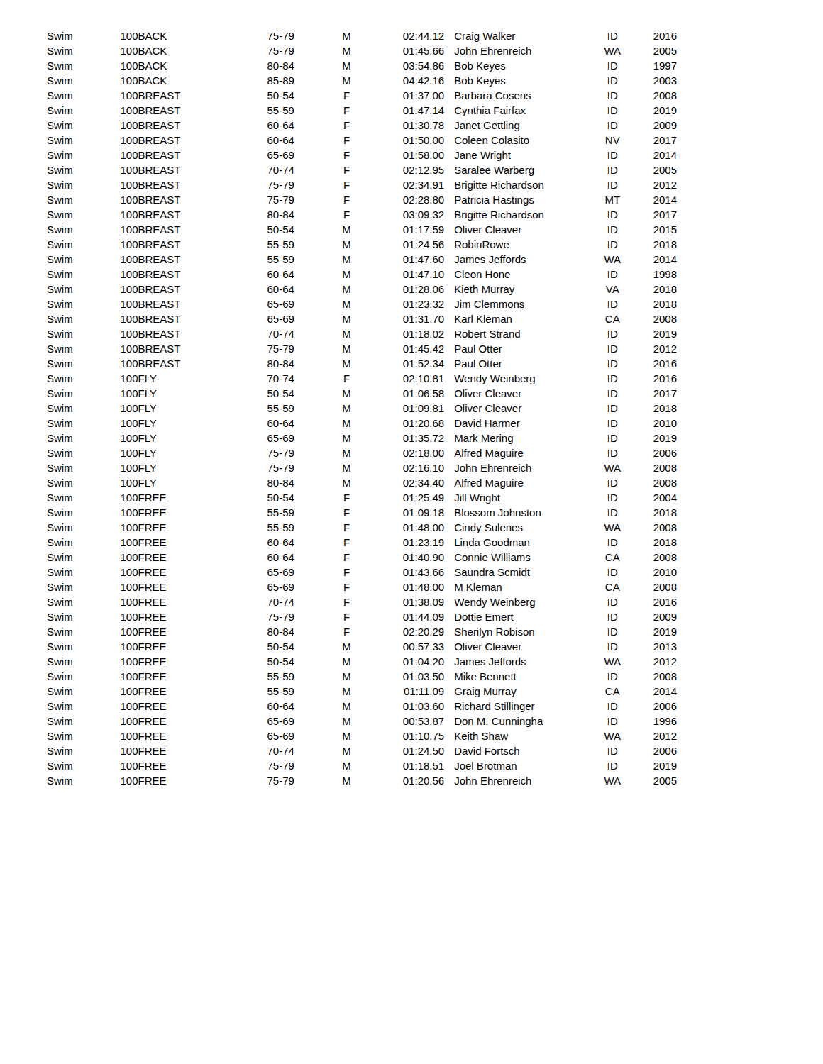| Swim | 100BACK | 75-79 | M | 02:44.12 | Craig Walker | ID | 2016 |
| Swim | 100BACK | 75-79 | M | 01:45.66 | John Ehrenreich | WA | 2005 |
| Swim | 100BACK | 80-84 | M | 03:54.86 | Bob Keyes | ID | 1997 |
| Swim | 100BACK | 85-89 | M | 04:42.16 | Bob Keyes | ID | 2003 |
| Swim | 100BREAST | 50-54 | F | 01:37.00 | Barbara Cosens | ID | 2008 |
| Swim | 100BREAST | 55-59 | F | 01:47.14 | Cynthia Fairfax | ID | 2019 |
| Swim | 100BREAST | 60-64 | F | 01:30.78 | Janet Gettling | ID | 2009 |
| Swim | 100BREAST | 60-64 | F | 01:50.00 | Coleen Colasito | NV | 2017 |
| Swim | 100BREAST | 65-69 | F | 01:58.00 | Jane Wright | ID | 2014 |
| Swim | 100BREAST | 70-74 | F | 02:12.95 | Saralee Warberg | ID | 2005 |
| Swim | 100BREAST | 75-79 | F | 02:34.91 | Brigitte Richardson | ID | 2012 |
| Swim | 100BREAST | 75-79 | F | 02:28.80 | Patricia Hastings | MT | 2014 |
| Swim | 100BREAST | 80-84 | F | 03:09.32 | Brigitte Richardson | ID | 2017 |
| Swim | 100BREAST | 50-54 | M | 01:17.59 | Oliver Cleaver | ID | 2015 |
| Swim | 100BREAST | 55-59 | M | 01:24.56 | RobinRowe | ID | 2018 |
| Swim | 100BREAST | 55-59 | M | 01:47.60 | James Jeffords | WA | 2014 |
| Swim | 100BREAST | 60-64 | M | 01:47.10 | Cleon Hone | ID | 1998 |
| Swim | 100BREAST | 60-64 | M | 01:28.06 | Kieth Murray | VA | 2018 |
| Swim | 100BREAST | 65-69 | M | 01:23.32 | Jim Clemmons | ID | 2018 |
| Swim | 100BREAST | 65-69 | M | 01:31.70 | Karl Kleman | CA | 2008 |
| Swim | 100BREAST | 70-74 | M | 01:18.02 | Robert Strand | ID | 2019 |
| Swim | 100BREAST | 75-79 | M | 01:45.42 | Paul Otter | ID | 2012 |
| Swim | 100BREAST | 80-84 | M | 01:52.34 | Paul Otter | ID | 2016 |
| Swim | 100FLY | 70-74 | F | 02:10.81 | Wendy Weinberg | ID | 2016 |
| Swim | 100FLY | 50-54 | M | 01:06.58 | Oliver Cleaver | ID | 2017 |
| Swim | 100FLY | 55-59 | M | 01:09.81 | Oliver Cleaver | ID | 2018 |
| Swim | 100FLY | 60-64 | M | 01:20.68 | David Harmer | ID | 2010 |
| Swim | 100FLY | 65-69 | M | 01:35.72 | Mark Mering | ID | 2019 |
| Swim | 100FLY | 75-79 | M | 02:18.00 | Alfred Maguire | ID | 2006 |
| Swim | 100FLY | 75-79 | M | 02:16.10 | John Ehrenreich | WA | 2008 |
| Swim | 100FLY | 80-84 | M | 02:34.40 | Alfred Maguire | ID | 2008 |
| Swim | 100FREE | 50-54 | F | 01:25.49 | Jill Wright | ID | 2004 |
| Swim | 100FREE | 55-59 | F | 01:09.18 | Blossom Johnston | ID | 2018 |
| Swim | 100FREE | 55-59 | F | 01:48.00 | Cindy Sulenes | WA | 2008 |
| Swim | 100FREE | 60-64 | F | 01:23.19 | Linda Goodman | ID | 2018 |
| Swim | 100FREE | 60-64 | F | 01:40.90 | Connie Williams | CA | 2008 |
| Swim | 100FREE | 65-69 | F | 01:43.66 | Saundra Scmidt | ID | 2010 |
| Swim | 100FREE | 65-69 | F | 01:48.00 | M Kleman | CA | 2008 |
| Swim | 100FREE | 70-74 | F | 01:38.09 | Wendy Weinberg | ID | 2016 |
| Swim | 100FREE | 75-79 | F | 01:44.09 | Dottie Emert | ID | 2009 |
| Swim | 100FREE | 80-84 | F | 02:20.29 | Sherilyn Robison | ID | 2019 |
| Swim | 100FREE | 50-54 | M | 00:57.33 | Oliver Cleaver | ID | 2013 |
| Swim | 100FREE | 50-54 | M | 01:04.20 | James Jeffords | WA | 2012 |
| Swim | 100FREE | 55-59 | M | 01:03.50 | Mike Bennett | ID | 2008 |
| Swim | 100FREE | 55-59 | M | 01:11.09 | Graig Murray | CA | 2014 |
| Swim | 100FREE | 60-64 | M | 01:03.60 | Richard Stillinger | ID | 2006 |
| Swim | 100FREE | 65-69 | M | 00:53.87 | Don M. Cunningha | ID | 1996 |
| Swim | 100FREE | 65-69 | M | 01:10.75 | Keith Shaw | WA | 2012 |
| Swim | 100FREE | 70-74 | M | 01:24.50 | David Fortsch | ID | 2006 |
| Swim | 100FREE | 75-79 | M | 01:18.51 | Joel Brotman | ID | 2019 |
| Swim | 100FREE | 75-79 | M | 01:20.56 | John Ehrenreich | WA | 2005 |